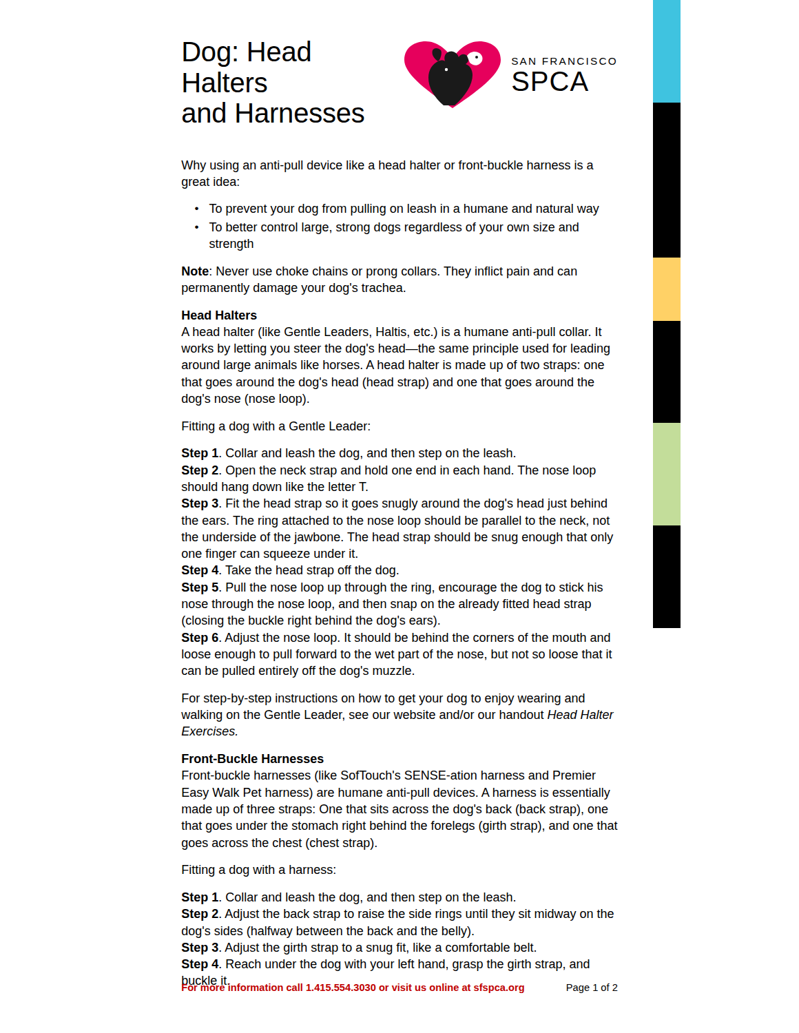Dog: Head Halters
and Harnesses
SAN FRANCISCO SPCA
Why using an anti-pull device like a head halter or front-buckle harness is a great idea:
To prevent your dog from pulling on leash in a humane and natural way
To better control large, strong dogs regardless of your own size and strength
Note: Never use choke chains or prong collars. They inflict pain and can permanently damage your dog's trachea.
Head Halters
A head halter (like Gentle Leaders, Haltis, etc.) is a humane anti-pull collar. It works by letting you steer the dog's head—the same principle used for leading around large animals like horses. A head halter is made up of two straps: one that goes around the dog's head (head strap) and one that goes around the dog's nose (nose loop).
Fitting a dog with a Gentle Leader:
Step 1. Collar and leash the dog, and then step on the leash.
Step 2. Open the neck strap and hold one end in each hand. The nose loop should hang down like the letter T.
Step 3. Fit the head strap so it goes snugly around the dog's head just behind the ears. The ring attached to the nose loop should be parallel to the neck, not the underside of the jawbone. The head strap should be snug enough that only one finger can squeeze under it.
Step 4. Take the head strap off the dog.
Step 5. Pull the nose loop up through the ring, encourage the dog to stick his nose through the nose loop, and then snap on the already fitted head strap (closing the buckle right behind the dog's ears).
Step 6. Adjust the nose loop. It should be behind the corners of the mouth and loose enough to pull forward to the wet part of the nose, but not so loose that it can be pulled entirely off the dog's muzzle.
For step-by-step instructions on how to get your dog to enjoy wearing and walking on the Gentle Leader, see our website and/or our handout Head Halter Exercises.
Front-Buckle Harnesses
Front-buckle harnesses (like SofTouch's SENSE-ation harness and Premier Easy Walk Pet harness) are humane anti-pull devices. A harness is essentially made up of three straps: One that sits across the dog's back (back strap), one that goes under the stomach right behind the forelegs (girth strap), and one that goes across the chest (chest strap).
Fitting a dog with a harness:
Step 1. Collar and leash the dog, and then step on the leash.
Step 2. Adjust the back strap to raise the side rings until they sit midway on the dog's sides (halfway between the back and the belly).
Step 3. Adjust the girth strap to a snug fit, like a comfortable belt.
Step 4. Reach under the dog with your left hand, grasp the girth strap, and buckle it.
For more information call 1.415.554.3030 or visit us online at sfspca.org Page 1 of 2